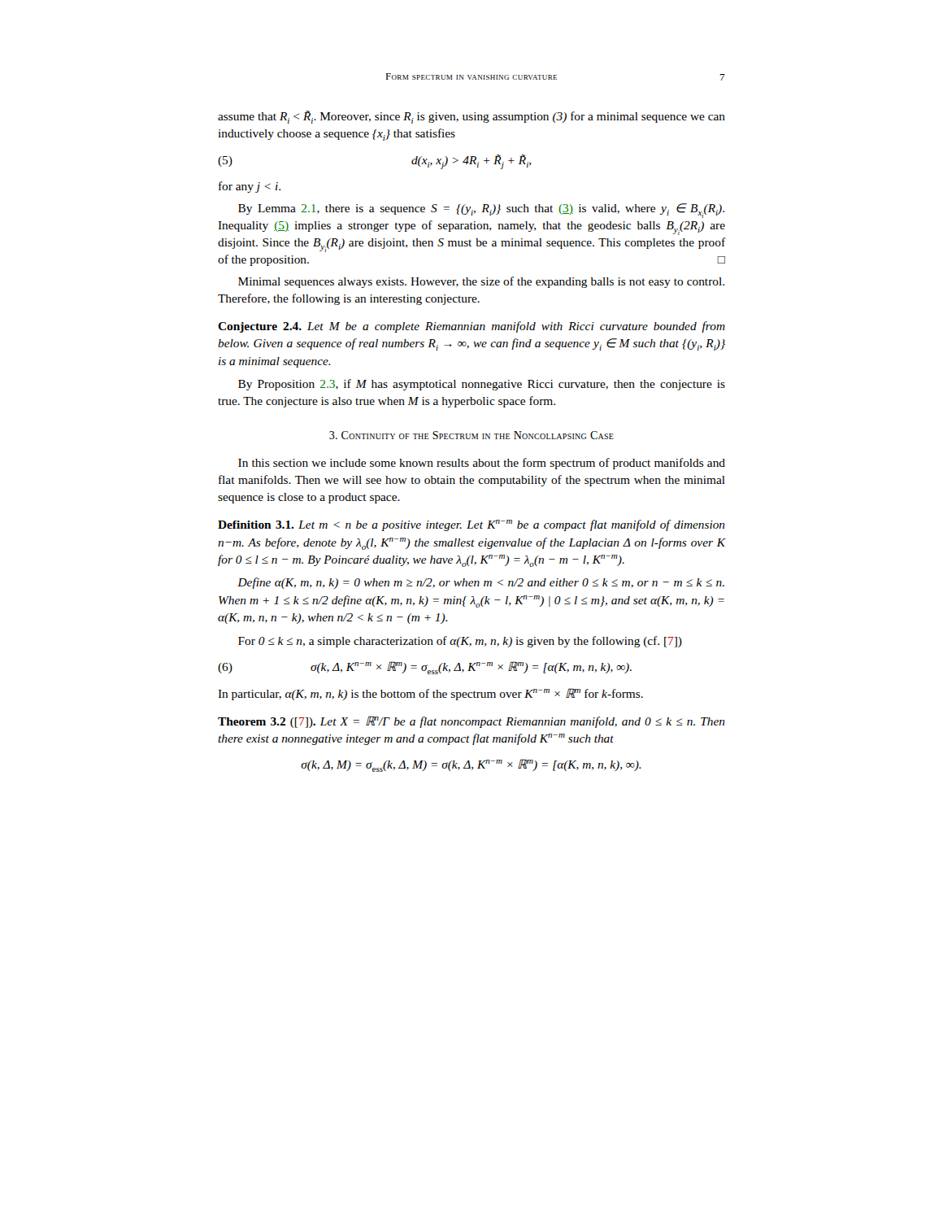Form spectrum in vanishing curvature 7
assume that Ri < R̃i. Moreover, since Ri is given, using assumption (3) for a minimal sequence we can inductively choose a sequence {xi} that satisfies
(5) d(xi, xj) > 4Ri + R̃j + R̃i,
for any j < i.
By Lemma 2.1, there is a sequence S = {(yi, Ri)} such that (3) is valid, where yi ∈ Bxi(Ri). Inequality (5) implies a stronger type of separation, namely, that the geodesic balls Byi(2Ri) are disjoint. Since the Byi(Ri) are disjoint, then S must be a minimal sequence. This completes the proof of the proposition. □
Minimal sequences always exists. However, the size of the expanding balls is not easy to control. Therefore, the following is an interesting conjecture.
Conjecture 2.4. Let M be a complete Riemannian manifold with Ricci curvature bounded from below. Given a sequence of real numbers Ri → ∞, we can find a sequence yi ∈ M such that {(yi, Ri)} is a minimal sequence.
By Proposition 2.3, if M has asymptotical nonnegative Ricci curvature, then the conjecture is true. The conjecture is also true when M is a hyperbolic space form.
3. Continuity of the Spectrum in the Noncollapsing Case
In this section we include some known results about the form spectrum of product manifolds and flat manifolds. Then we will see how to obtain the computability of the spectrum when the minimal sequence is close to a product space.
Definition 3.1. Let m < n be a positive integer. Let Kn−m be a compact flat manifold of dimension n−m. As before, denote by λo(l, Kn−m) the smallest eigenvalue of the Laplacian Δ on l-forms over K for 0 ≤ l ≤ n − m. By Poincaré duality, we have λo(l, Kn−m) = λo(n − m − l, Kn−m).
Define α(K, m, n, k) = 0 when m ≥ n/2, or when m < n/2 and either 0 ≤ k ≤ m, or n − m ≤ k ≤ n. When m + 1 ≤ k ≤ n/2 define α(K, m, n, k) = min{ λo(k − l, Kn−m) | 0 ≤ l ≤ m}, and set α(K, m, n, k) = α(K, m, n, n − k), when n/2 < k ≤ n − (m + 1).
For 0 ≤ k ≤ n, a simple characterization of α(K, m, n, k) is given by the following (cf. [7])
(6) σ(k, Δ, Kn−m × ℝm) = σess(k, Δ, Kn−m × ℝm) = [α(K, m, n, k), ∞).
In particular, α(K, m, n, k) is the bottom of the spectrum over Kn−m × ℝm for k-forms.
Theorem 3.2 ([7]). Let X = ℝn/Γ be a flat noncompact Riemannian manifold, and 0 ≤ k ≤ n. Then there exist a nonnegative integer m and a compact flat manifold Kn−m such that
σ(k, Δ, M) = σess(k, Δ, M) = σ(k, Δ, Kn−m × ℝm) = [α(K, m, n, k), ∞).